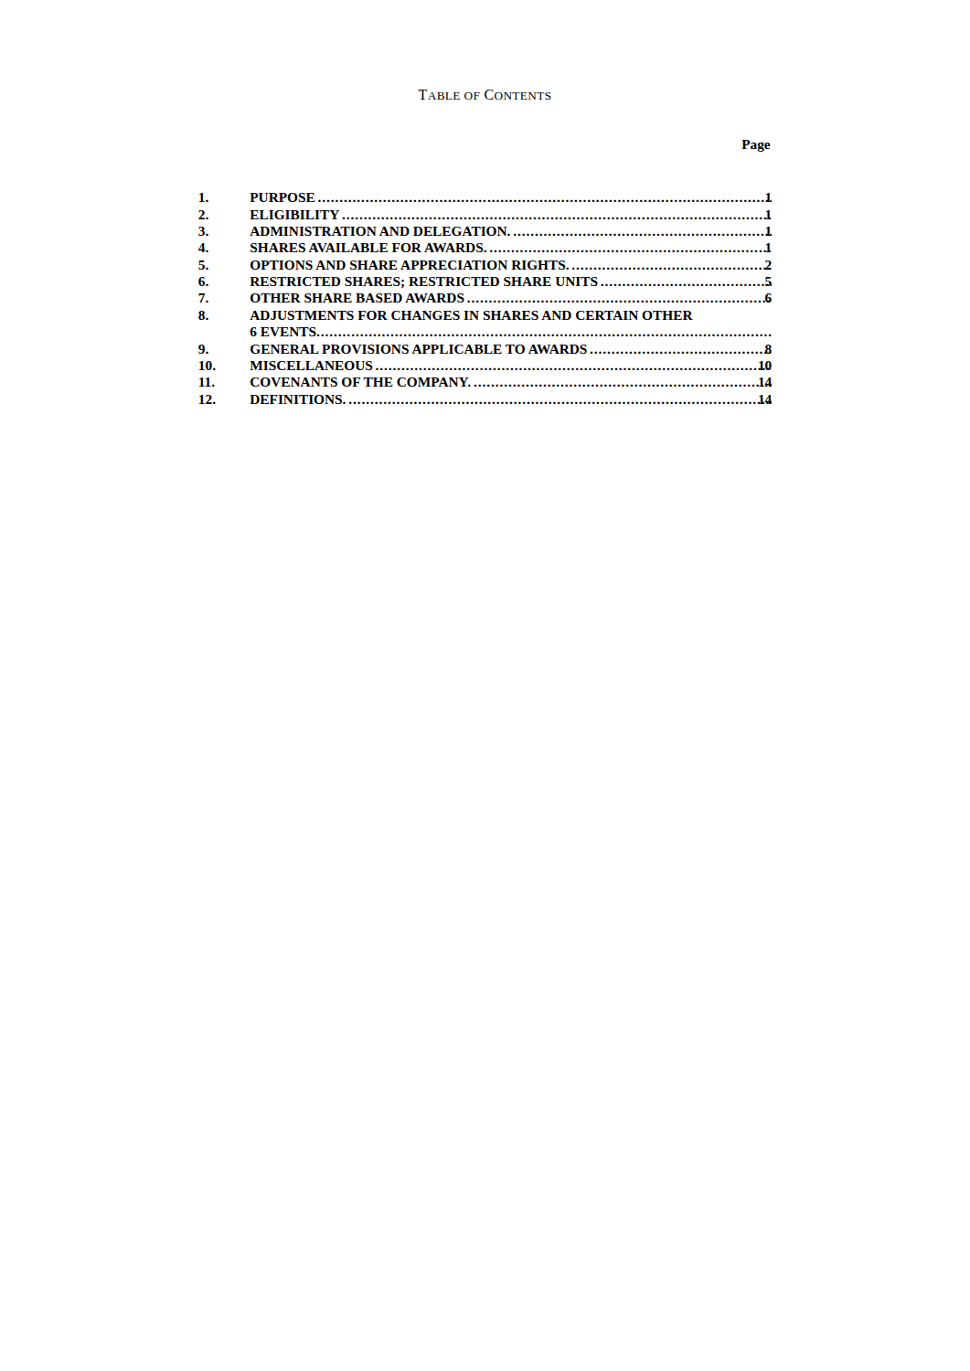TABLE OF CONTENTS
Page
| 1. | 1 PURPOSE ............................................................................................................................. |
| 2. | 1 ELIGIBILITY ....................................................................................................................... |
| 3. | 1 ADMINISTRATION AND DELEGATION. ....................................................................... |
| 4. | 1 SHARES AVAILABLE FOR AWARDS. ............................................................................. |
| 5. | 2 OPTIONS AND SHARE APPRECIATION RIGHTS. ......................................................... |
| 6. | 5 RESTRICTED SHARES; RESTRICTED SHARE UNITS ............................................... |
| 7. | 6 OTHER SHARE BASED AWARDS ..................................................................................... |
| 8. | ADJUSTMENTS FOR CHANGES IN SHARES AND CERTAIN OTHER 6 EVENTS ................................................................................................................................. |
| 9. | 8 GENERAL PROVISIONS APPLICABLE TO AWARDS ................................................. |
| 10. | 10 MISCELLANEOUS ............................................................................................................. |
| 11. | 14 COVENANTS OF THE COMPANY. ................................................................................. |
| 12. | 14 DEFINITIONS. ..................................................................................................................... |